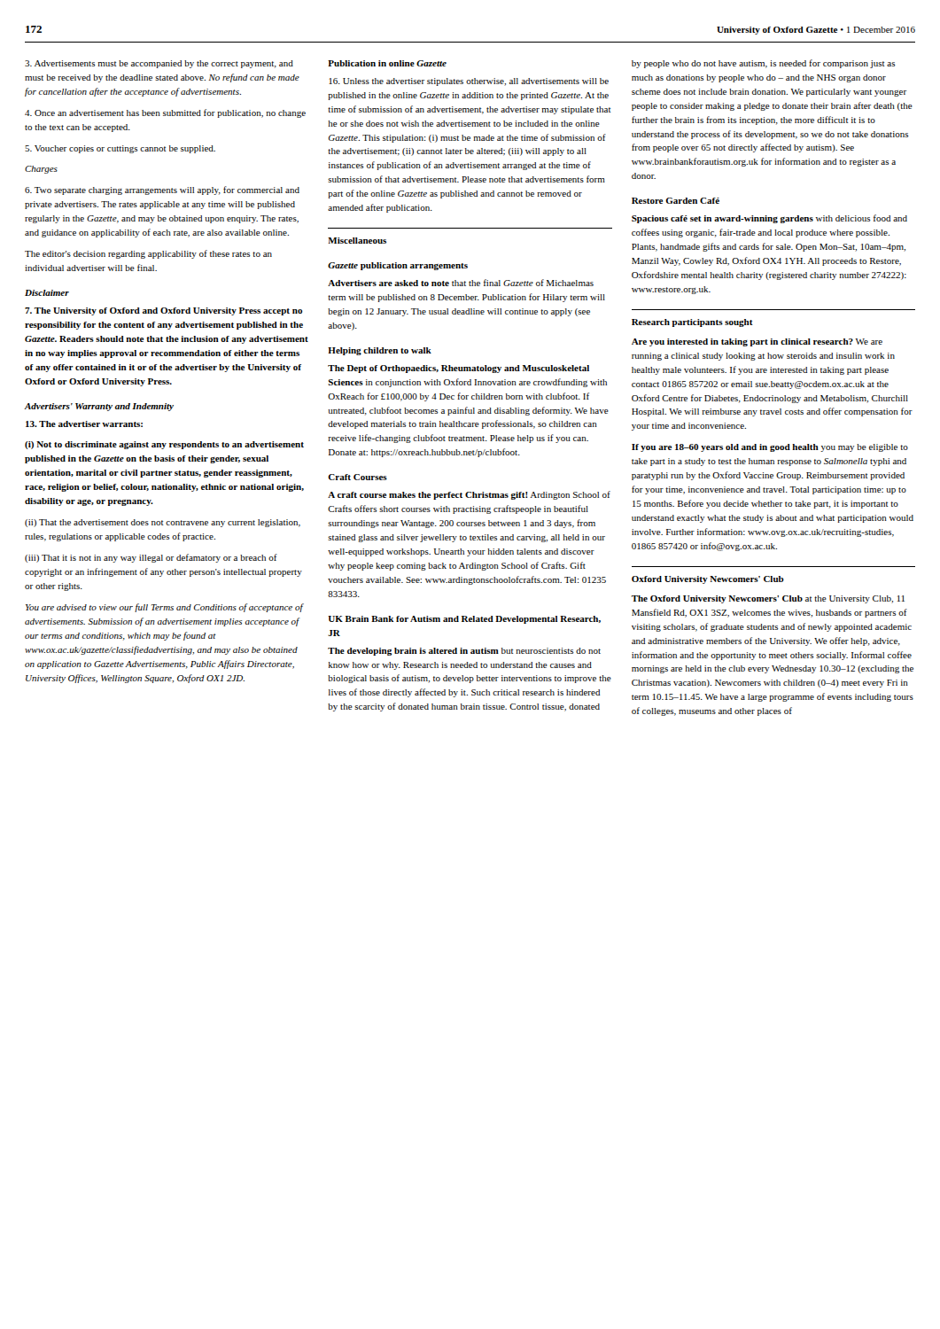172
University of Oxford Gazette • 1 December 2016
3. Advertisements must be accompanied by the correct payment, and must be received by the deadline stated above. No refund can be made for cancellation after the acceptance of advertisements.
4. Once an advertisement has been submitted for publication, no change to the text can be accepted.
5. Voucher copies or cuttings cannot be supplied.
Charges
6. Two separate charging arrangements will apply, for commercial and private advertisers. The rates applicable at any time will be published regularly in the Gazette, and may be obtained upon enquiry. The rates, and guidance on applicability of each rate, are also available online.
The editor's decision regarding applicability of these rates to an individual advertiser will be final.
Disclaimer
7. The University of Oxford and Oxford University Press accept no responsibility for the content of any advertisement published in the Gazette. Readers should note that the inclusion of any advertisement in no way implies approval or recommendation of either the terms of any offer contained in it or of the advertiser by the University of Oxford or Oxford University Press.
Advertisers' Warranty and Indemnity
13. The advertiser warrants:
(i) Not to discriminate against any respondents to an advertisement published in the Gazette on the basis of their gender, sexual orientation, marital or civil partner status, gender reassignment, race, religion or belief, colour, nationality, ethnic or national origin, disability or age, or pregnancy.
(ii) That the advertisement does not contravene any current legislation, rules, regulations or applicable codes of practice.
(iii) That it is not in any way illegal or defamatory or a breach of copyright or an infringement of any other person's intellectual property or other rights.
You are advised to view our full Terms and Conditions of acceptance of advertisements. Submission of an advertisement implies acceptance of our terms and conditions, which may be found at www.ox.ac.uk/gazette/classifiedadvertising, and may also be obtained on application to Gazette Advertisements, Public Affairs Directorate, University Offices, Wellington Square, Oxford OX1 2JD.
Publication in online Gazette
16. Unless the advertiser stipulates otherwise, all advertisements will be published in the online Gazette in addition to the printed Gazette. At the time of submission of an advertisement, the advertiser may stipulate that he or she does not wish the advertisement to be included in the online Gazette. This stipulation: (i) must be made at the time of submission of the advertisement; (ii) cannot later be altered; (iii) will apply to all instances of publication of an advertisement arranged at the time of submission of that advertisement. Please note that advertisements form part of the online Gazette as published and cannot be removed or amended after publication.
Miscellaneous
Gazette publication arrangements
Advertisers are asked to note that the final Gazette of Michaelmas term will be published on 8 December. Publication for Hilary term will begin on 12 January. The usual deadline will continue to apply (see above).
Helping children to walk
The Dept of Orthopaedics, Rheumatology and Musculoskeletal Sciences in conjunction with Oxford Innovation are crowdfunding with OxReach for £100,000 by 4 Dec for children born with clubfoot. If untreated, clubfoot becomes a painful and disabling deformity. We have developed materials to train healthcare professionals, so children can receive life-changing clubfoot treatment. Please help us if you can. Donate at: https://oxreach.hubbub.net/p/clubfoot.
Craft Courses
A craft course makes the perfect Christmas gift! Ardington School of Crafts offers short courses with practising craftspeople in beautiful surroundings near Wantage. 200 courses between 1 and 3 days, from stained glass and silver jewellery to textiles and carving, all held in our well-equipped workshops. Unearth your hidden talents and discover why people keep coming back to Ardington School of Crafts. Gift vouchers available. See: www.ardingtonschoolofcrafts.com. Tel: 01235 833433.
UK Brain Bank for Autism and Related Developmental Research, JR
The developing brain is altered in autism but neuroscientists do not know how or why. Research is needed to understand the causes and biological basis of autism, to develop better interventions to improve the lives of those directly affected by it. Such critical research is hindered by the scarcity of donated human brain tissue. Control tissue, donated by people who do not have autism, is needed for comparison just as much as donations by people who do – and the NHS organ donor scheme does not include brain donation. We particularly want younger people to consider making a pledge to donate their brain after death (the further the brain is from its inception, the more difficult it is to understand the process of its development, so we do not take donations from people over 65 not directly affected by autism). See www.brainbankforautism.org.uk for information and to register as a donor.
Restore Garden Café
Spacious café set in award-winning gardens with delicious food and coffees using organic, fair-trade and local produce where possible. Plants, handmade gifts and cards for sale. Open Mon–Sat, 10am–4pm, Manzil Way, Cowley Rd, Oxford OX4 1YH. All proceeds to Restore, Oxfordshire mental health charity (registered charity number 274222): www.restore.org.uk.
Research participants sought
Are you interested in taking part in clinical research? We are running a clinical study looking at how steroids and insulin work in healthy male volunteers. If you are interested in taking part please contact 01865 857202 or email sue.beatty@ocdem.ox.ac.uk at the Oxford Centre for Diabetes, Endocrinology and Metabolism, Churchill Hospital. We will reimburse any travel costs and offer compensation for your time and inconvenience.
If you are 18–60 years old and in good health you may be eligible to take part in a study to test the human response to Salmonella typhi and paratyphi run by the Oxford Vaccine Group. Reimbursement provided for your time, inconvenience and travel. Total participation time: up to 15 months. Before you decide whether to take part, it is important to understand exactly what the study is about and what participation would involve. Further information: www.ovg.ox.ac.uk/recruiting-studies, 01865 857420 or info@ovg.ox.ac.uk.
Oxford University Newcomers' Club
The Oxford University Newcomers' Club at the University Club, 11 Mansfield Rd, OX1 3SZ, welcomes the wives, husbands or partners of visiting scholars, of graduate students and of newly appointed academic and administrative members of the University. We offer help, advice, information and the opportunity to meet others socially. Informal coffee mornings are held in the club every Wednesday 10.30–12 (excluding the Christmas vacation). Newcomers with children (0–4) meet every Fri in term 10.15–11.45. We have a large programme of events including tours of colleges, museums and other places of